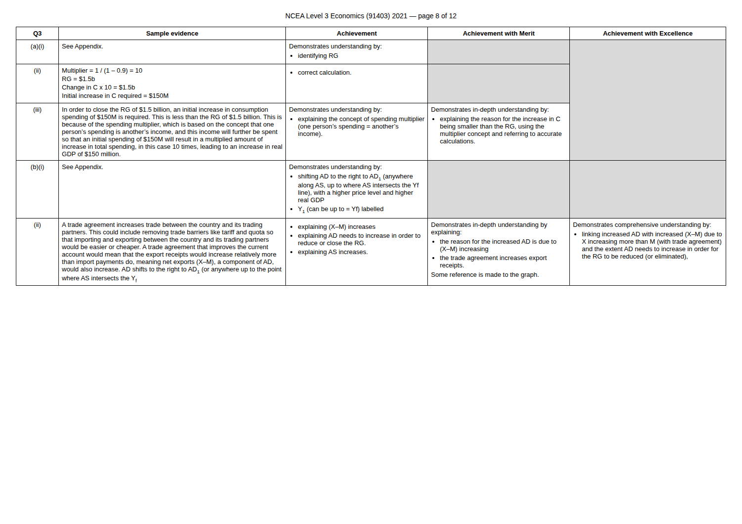NCEA Level 3 Economics (91403) 2021 — page 8 of 12
| Q3 | Sample evidence | Achievement | Achievement with Merit | Achievement with Excellence |
| --- | --- | --- | --- | --- |
| (a)(i) | See Appendix. | Demonstrates understanding by: identifying RG | | |
| (ii) | Multiplier = 1 / (1 – 0.9) = 10 RG = $1.5b Change in C x 10 = $1.5b Initial increase in C required = $150M | correct calculation. | |
| (iii) | In order to close the RG of $1.5 billion, an initial increase in consumption spending of $150M is required. This is less than the RG of $1.5 billion. This is because of the spending multiplier, which is based on the concept that one person’s spending is another’s income, and this income will further be spent so that an initial spending of $150M will result in a multiplied amount of increase in total spending, in this case 10 times, leading to an increase in real GDP of $150 million. | Demonstrates understanding by: explaining the concept of spending multiplier (one person’s spending = another’s income). | Demonstrates in-depth understanding by: explaining the reason for the increase in C being smaller than the RG, using the multiplier concept and referring to accurate calculations. |
| (b)(i) | See Appendix. | Demonstrates understanding by: shifting AD to the right to AD 1 (anywhere along AS, up to where AS intersects the Yf line), with a higher price level and higher real GDP Y 1 (can be up to = Yf) labelled | | |
| (ii) | A trade agreement increases trade between the country and its trading partners. This could include removing trade barriers like tariff and quota so that importing and exporting between the country and its trading partners would be easier or cheaper. A trade agreement that improves the current account would mean that the export receipts would increase relatively more than import payments do, meaning net exports (X–M), a component of AD, would also increase. AD shifts to the right to AD 1 (or anywhere up to the point where AS intersects the Y f | explaining (X–M) increases explaining AD needs to increase in order to reduce or close the RG. explaining AS increases. | Demonstrates in-depth understanding by explaining: the reason for the increased AD is due to (X–M) increasing the trade agreement increases export receipts. Some reference is made to the graph. | Demonstrates comprehensive understanding by: linking increased AD with increased (X–M) due to X increasing more than M (with trade agreement) and the extent AD needs to increase in order for the RG to be reduced (or eliminated), |